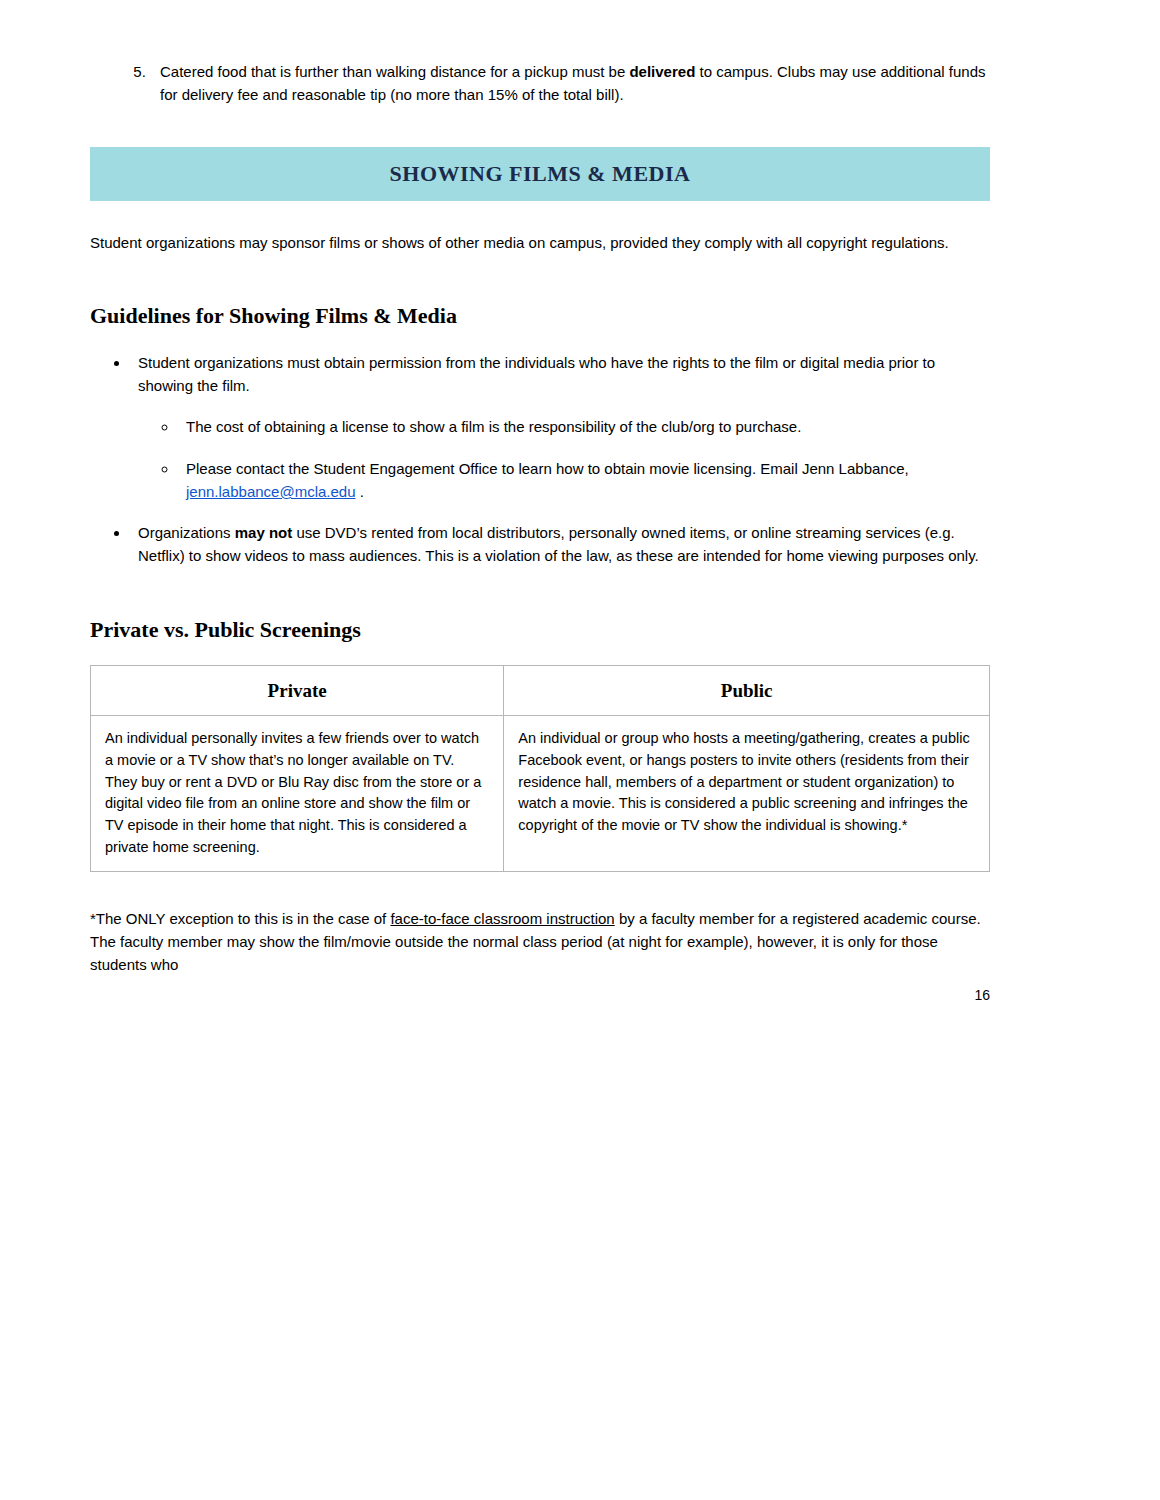Catered food that is further than walking distance for a pickup must be delivered to campus. Clubs may use additional funds for delivery fee and reasonable tip (no more than 15% of the total bill).
SHOWING FILMS & MEDIA
Student organizations may sponsor films or shows of other media on campus, provided they comply with all copyright regulations.
Guidelines for Showing Films & Media
Student organizations must obtain permission from the individuals who have the rights to the film or digital media prior to showing the film.
The cost of obtaining a license to show a film is the responsibility of the club/org to purchase.
Please contact the Student Engagement Office to learn how to obtain movie licensing. Email Jenn Labbance, jenn.labbance@mcla.edu .
Organizations may not use DVD’s rented from local distributors, personally owned items, or online streaming services (e.g. Netflix) to show videos to mass audiences. This is a violation of the law, as these are intended for home viewing purposes only.
Private vs. Public Screenings
| Private | Public |
| --- | --- |
| An individual personally invites a few friends over to watch a movie or a TV show that’s no longer available on TV. They buy or rent a DVD or Blu Ray disc from the store or a digital video file from an online store and show the film or TV episode in their home that night. This is considered a private home screening. | An individual or group who hosts a meeting/gathering, creates a public Facebook event, or hangs posters to invite others (residents from their residence hall, members of a department or student organization) to watch a movie. This is considered a public screening and infringes the copyright of the movie or TV show the individual is showing.* |
*The ONLY exception to this is in the case of face-to-face classroom instruction by a faculty member for a registered academic course. The faculty member may show the film/movie outside the normal class period (at night for example), however, it is only for those students who
16